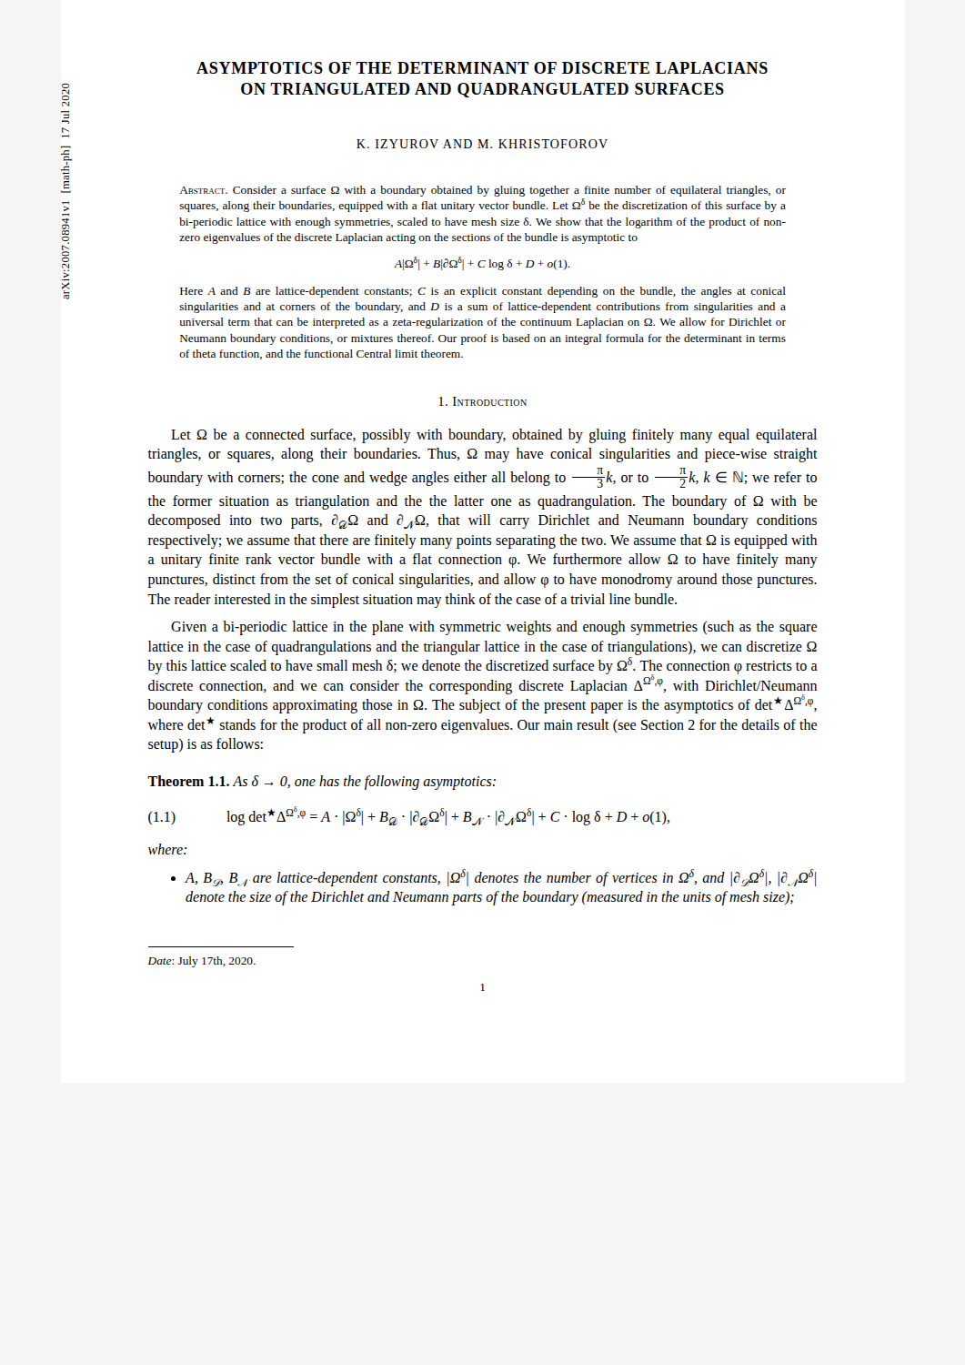arXiv:2007.08941v1 [math-ph] 17 Jul 2020
Asymptotics of the determinant of discrete Laplacians
on triangulated and quadrangulated surfaces
K. Izyurov and M. Khristoforov
Abstract. Consider a surface Ω with a boundary obtained by gluing together a finite number of equilateral triangles, or squares, along their boundaries, equipped with a flat unitary vector bundle. Let Ωδ be the discretization of this surface by a bi-periodic lattice with enough symmetries, scaled to have mesh size δ. We show that the logarithm of the product of non-zero eigenvalues of the discrete Laplacian acting on the sections of the bundle is asymptotic to
A|Ωδ| + B|∂Ωδ| + C log δ + D + o(1).
Here A and B are lattice-dependent constants; C is an explicit constant depending on the bundle, the angles at conical singularities and at corners of the boundary, and D is a sum of lattice-dependent contributions from singularities and a universal term that can be interpreted as a zeta-regularization of the continuum Laplacian on Ω. We allow for Dirichlet or Neumann boundary conditions, or mixtures thereof. Our proof is based on an integral formula for the determinant in terms of theta function, and the functional Central limit theorem.
1. Introduction
Let Ω be a connected surface, possibly with boundary, obtained by gluing finitely many equal equilateral triangles, or squares, along their boundaries. Thus, Ω may have conical singularities and piece-wise straight boundary with corners; the cone and wedge angles either all belong to π 3 k, or to π 2 k, k ∈ ℕ; we refer to the former situation as triangulation and the the latter one as quadrangulation. The boundary of Ω with be decomposed into two parts, ∂𝒟Ω and ∂𝒩Ω, that will carry Dirichlet and Neumann boundary conditions respectively; we assume that there are finitely many points separating the two. We assume that Ω is equipped with a unitary finite rank vector bundle with a flat connection φ. We furthermore allow Ω to have finitely many punctures, distinct from the set of conical singularities, and allow φ to have monodromy around those punctures. The reader interested in the simplest situation may think of the case of a trivial line bundle.
Given a bi-periodic lattice in the plane with symmetric weights and enough symmetries (such as the square lattice in the case of quadrangulations and the triangular lattice in the case of triangulations), we can discretize Ω by this lattice scaled to have small mesh δ; we denote the discretized surface by Ωδ. The connection φ restricts to a discrete connection, and we can consider the corresponding discrete Laplacian ΔΩδ,φ, with Dirichlet/Neumann boundary conditions approximating those in Ω. The subject of the present paper is the asymptotics of det★ΔΩδ,φ, where det★ stands for the product of all non-zero eigenvalues. Our main result (see Section 2 for the details of the setup) is as follows:
Theorem 1.1. As δ → 0, one has the following asymptotics:
(1.1)
log det★ΔΩδ,φ = A · |Ωδ| + B𝒟 · |∂𝒟Ωδ| + B𝒩 · |∂𝒩Ωδ| + C · log δ + D + o(1),
where:
A, B𝒟, B𝒩 are lattice-dependent constants, |Ωδ| denotes the number of vertices in Ωδ, and |∂𝒟Ωδ|, |∂𝒩Ωδ| denote the size of the Dirichlet and Neumann parts of the boundary (measured in the units of mesh size);
Date: July 17th, 2020.
1